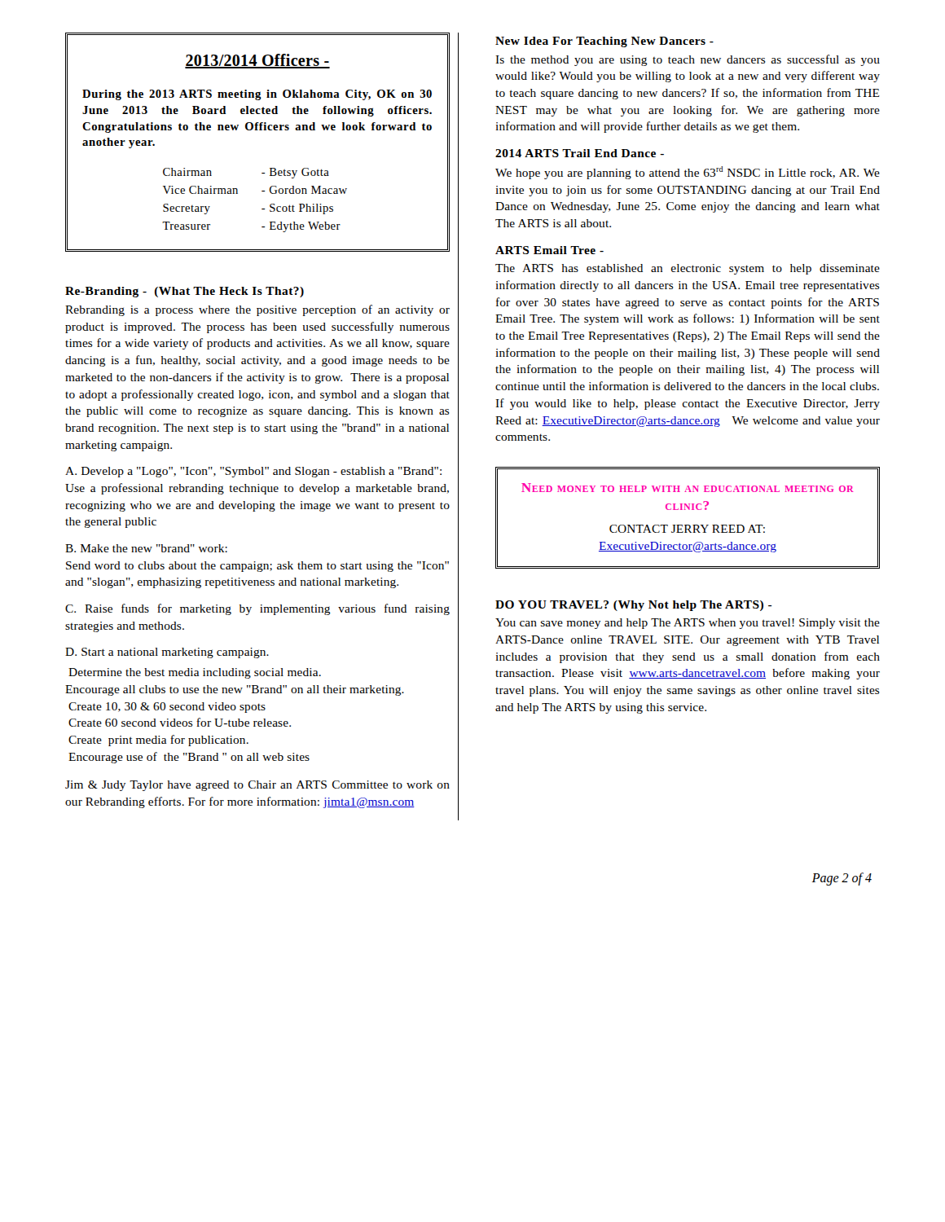2013/2014 Officers -
During the 2013 ARTS meeting in Oklahoma City, OK on 30 June 2013 the Board elected the following officers. Congratulations to the new Officers and we look forward to another year.
| Chairman | - Betsy Gotta |
| Vice Chairman | - Gordon Macaw |
| Secretary | - Scott Philips |
| Treasurer | - Edythe Weber |
Re-Branding - (What The Heck Is That?)
Rebranding is a process where the positive perception of an activity or product is improved. The process has been used successfully numerous times for a wide variety of products and activities. As we all know, square dancing is a fun, healthy, social activity, and a good image needs to be marketed to the non-dancers if the activity is to grow. There is a proposal to adopt a professionally created logo, icon, and symbol and a slogan that the public will come to recognize as square dancing. This is known as brand recognition. The next step is to start using the "brand" in a national marketing campaign.
A. Develop a "Logo", "Icon", "Symbol" and Slogan - establish a "Brand":
Use a professional rebranding technique to develop a marketable brand, recognizing who we are and developing the image we want to present to the general public
B. Make the new "brand" work:
Send word to clubs about the campaign; ask them to start using the "Icon" and "slogan", emphasizing repetitiveness and national marketing.
C. Raise funds for marketing by implementing various fund raising strategies and methods.
D. Start a national marketing campaign.
Determine the best media including social media.
Encourage all clubs to use the new "Brand" on all their marketing.
Create 10, 30 & 60 second video spots
Create 60 second videos for U-tube release.
Create print media for publication.
Encourage use of the "Brand " on all web sites
Jim & Judy Taylor have agreed to Chair an ARTS Committee to work on our Rebranding efforts. For for more information: jimta1@msn.com
New Idea For Teaching New Dancers -
Is the method you are using to teach new dancers as successful as you would like? Would you be willing to look at a new and very different way to teach square dancing to new dancers? If so, the information from THE NEST may be what you are looking for. We are gathering more information and will provide further details as we get them.
2014 ARTS Trail End Dance -
We hope you are planning to attend the 63rd NSDC in Little rock, AR. We invite you to join us for some OUTSTANDING dancing at our Trail End Dance on Wednesday, June 25. Come enjoy the dancing and learn what The ARTS is all about.
ARTS Email Tree -
The ARTS has established an electronic system to help disseminate information directly to all dancers in the USA. Email tree representatives for over 30 states have agreed to serve as contact points for the ARTS Email Tree. The system will work as follows: 1) Information will be sent to the Email Tree Representatives (Reps), 2) The Email Reps will send the information to the people on their mailing list, 3) These people will send the information to the people on their mailing list, 4) The process will continue until the information is delivered to the dancers in the local clubs. If you would like to help, please contact the Executive Director, Jerry Reed at: ExecutiveDirector@arts-dance.org We welcome and value your comments.
Need money to help with an educational meeting or clinic?
CONTACT JERRY REED AT:
ExecutiveDirector@arts-dance.org
DO YOU TRAVEL? (Why Not help The ARTS) -
You can save money and help The ARTS when you travel! Simply visit the ARTS-Dance online TRAVEL SITE. Our agreement with YTB Travel includes a provision that they send us a small donation from each transaction. Please visit www.arts-dancetravel.com before making your travel plans. You will enjoy the same savings as other online travel sites and help The ARTS by using this service.
Page 2 of 4